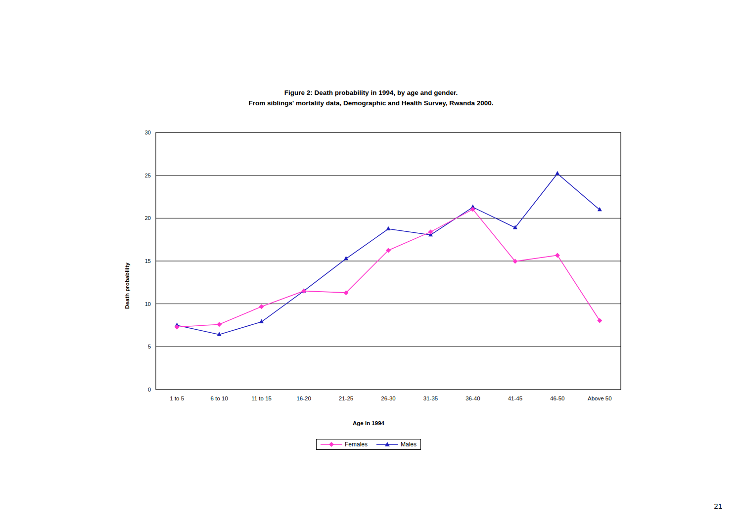Figure 2: Death probability in 1994, by age and gender.
From siblings' mortality data, Demographic and Health Survey, Rwanda 2000.
Death probabliity
0 5 10 15 20 25 30 1 to 5 6 to 10 11 to 15 16-20 21-25 26-30 31-35 36-40 41-45 46-50 Above 50
Age in 1994
Females Males
21